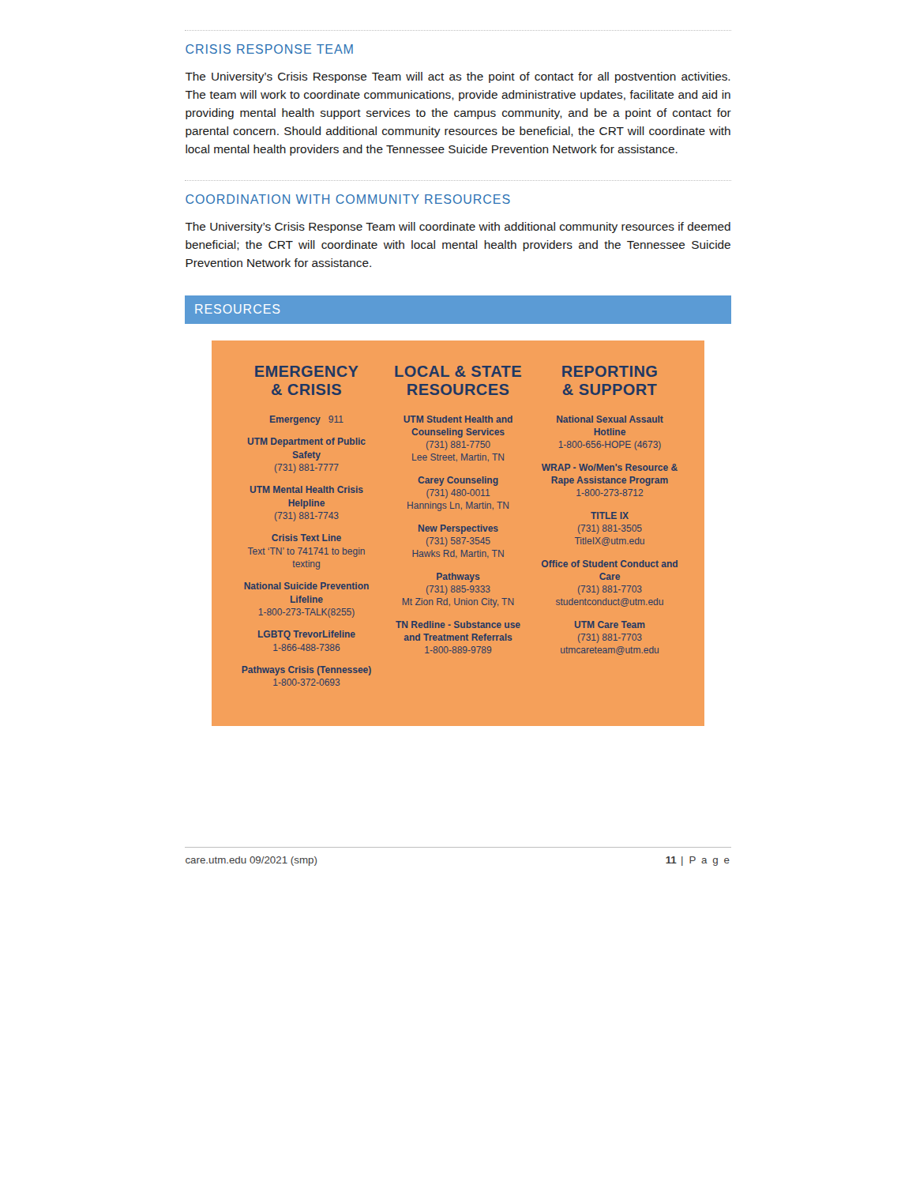Crisis Response Team
The University’s Crisis Response Team will act as the point of contact for all postvention activities. The team will work to coordinate communications, provide administrative updates, facilitate and aid in providing mental health support services to the campus community, and be a point of contact for parental concern. Should additional community resources be beneficial, the CRT will coordinate with local mental health providers and the Tennessee Suicide Prevention Network for assistance.
Coordination with Community Resources
The University’s Crisis Response Team will coordinate with additional community resources if deemed beneficial; the CRT will coordinate with local mental health providers and the Tennessee Suicide Prevention Network for assistance.
Resources
| EMERGENCY & CRISIS Emergency 911 UTM Department of Public Safety (731) 881-7777 UTM Mental Health Crisis Helpline (731) 881-7743 Crisis Text Line Text ‘TN’ to 741741 to begin texting National Suicide Prevention Lifeline 1-800-273-TALK(8255) LGBTQ TrevorLifeline 1-866-488-7386 Pathways Crisis (Tennessee) 1-800-372-0693 | LOCAL & STATE RESOURCES UTM Student Health and Counseling Services (731) 881-7750 Lee Street, Martin, TN Carey Counseling (731) 480-0011 Hannings Ln, Martin, TN New Perspectives (731) 587-3545 Hawks Rd, Martin, TN Pathways (731) 885-9333 Mt Zion Rd, Union City, TN TN Redline - Substance use and Treatment Referrals 1-800-889-9789 | REPORTING & SUPPORT National Sexual Assault Hotline 1-800-656-HOPE (4673) WRAP - Wo/Men's Resource & Rape Assistance Program 1-800-273-8712 TITLE IX (731) 881-3505 TitleIX@utm.edu Office of Student Conduct and Care (731) 881-7703 studentconduct@utm.edu UTM Care Team (731) 881-7703 utmcareteam@utm.edu |
care.utm.edu 09/2021 (smp) 11 | P a g e